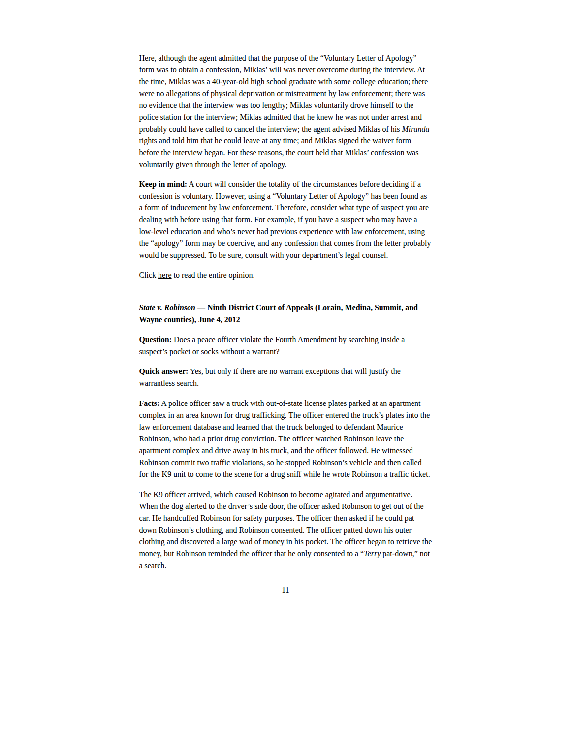Here, although the agent admitted that the purpose of the “Voluntary Letter of Apology” form was to obtain a confession, Miklas’ will was never overcome during the interview. At the time, Miklas was a 40-year-old high school graduate with some college education; there were no allegations of physical deprivation or mistreatment by law enforcement; there was no evidence that the interview was too lengthy; Miklas voluntarily drove himself to the police station for the interview; Miklas admitted that he knew he was not under arrest and probably could have called to cancel the interview; the agent advised Miklas of his Miranda rights and told him that he could leave at any time; and Miklas signed the waiver form before the interview began. For these reasons, the court held that Miklas’ confession was voluntarily given through the letter of apology.
Keep in mind: A court will consider the totality of the circumstances before deciding if a confession is voluntary. However, using a “Voluntary Letter of Apology” has been found as a form of inducement by law enforcement. Therefore, consider what type of suspect you are dealing with before using that form. For example, if you have a suspect who may have a low-level education and who’s never had previous experience with law enforcement, using the “apology” form may be coercive, and any confession that comes from the letter probably would be suppressed. To be sure, consult with your department’s legal counsel.
Click here to read the entire opinion.
State v. Robinson — Ninth District Court of Appeals (Lorain, Medina, Summit, and Wayne counties), June 4, 2012
Question: Does a peace officer violate the Fourth Amendment by searching inside a suspect’s pocket or socks without a warrant?
Quick answer: Yes, but only if there are no warrant exceptions that will justify the warrantless search.
Facts: A police officer saw a truck with out-of-state license plates parked at an apartment complex in an area known for drug trafficking. The officer entered the truck’s plates into the law enforcement database and learned that the truck belonged to defendant Maurice Robinson, who had a prior drug conviction. The officer watched Robinson leave the apartment complex and drive away in his truck, and the officer followed. He witnessed Robinson commit two traffic violations, so he stopped Robinson’s vehicle and then called for the K9 unit to come to the scene for a drug sniff while he wrote Robinson a traffic ticket.
The K9 officer arrived, which caused Robinson to become agitated and argumentative. When the dog alerted to the driver’s side door, the officer asked Robinson to get out of the car. He handcuffed Robinson for safety purposes. The officer then asked if he could pat down Robinson’s clothing, and Robinson consented. The officer patted down his outer clothing and discovered a large wad of money in his pocket. The officer began to retrieve the money, but Robinson reminded the officer that he only consented to a “Terry pat-down,” not a search.
11